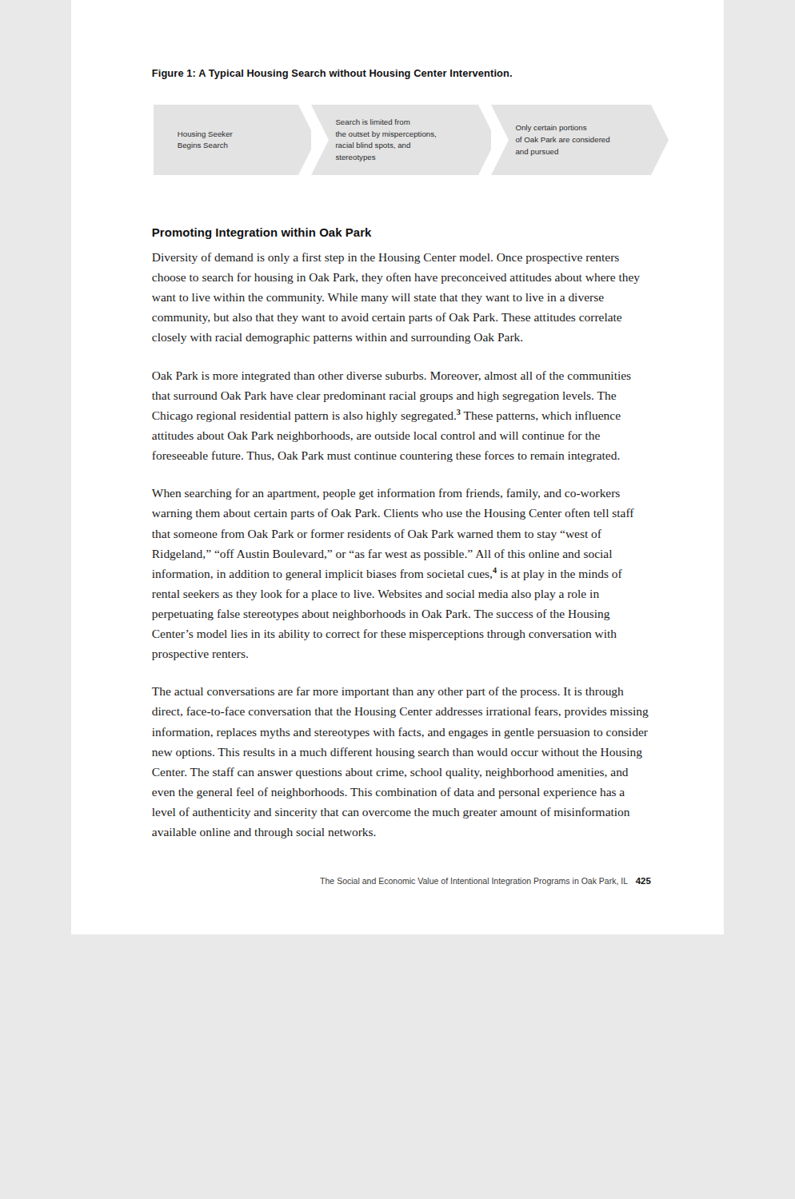Figure 1: A Typical Housing Search without Housing Center Intervention.
Housing Seeker
Begins Search
Search is limited from
the outset by misperceptions,
racial blind spots, and
stereotypes
Only certain portions
of Oak Park are considered
and pursued
Promoting Integration within Oak Park
Diversity of demand is only a first step in the Housing Center model. Once prospective renters choose to search for housing in Oak Park, they often have preconceived attitudes about where they want to live within the community. While many will state that they want to live in a diverse community, but also that they want to avoid certain parts of Oak Park. These attitudes correlate closely with racial demographic patterns within and surrounding Oak Park.
Oak Park is more integrated than other diverse suburbs. Moreover, almost all of the communities that surround Oak Park have clear predominant racial groups and high segregation levels. The Chicago regional residential pattern is also highly segregated.3 These patterns, which influence attitudes about Oak Park neighborhoods, are outside local control and will continue for the foreseeable future. Thus, Oak Park must continue countering these forces to remain integrated.
When searching for an apartment, people get information from friends, family, and co-workers warning them about certain parts of Oak Park. Clients who use the Housing Center often tell staff that someone from Oak Park or former residents of Oak Park warned them to stay “west of Ridgeland,” “off Austin Boulevard,” or “as far west as possible.” All of this online and social information, in addition to general implicit biases from societal cues,4 is at play in the minds of rental seekers as they look for a place to live. Websites and social media also play a role in perpetuating false stereotypes about neighborhoods in Oak Park. The success of the Housing Center’s model lies in its ability to correct for these misperceptions through conversation with prospective renters.
The actual conversations are far more important than any other part of the process. It is through direct, face-to-face conversation that the Housing Center addresses irrational fears, provides missing information, replaces myths and stereotypes with facts, and engages in gentle persuasion to consider new options. This results in a much different housing search than would occur without the Housing Center. The staff can answer questions about crime, school quality, neighborhood amenities, and even the general feel of neighborhoods. This combination of data and personal experience has a level of authenticity and sincerity that can overcome the much greater amount of misinformation available online and through social networks.
The Social and Economic Value of Intentional Integration Programs in Oak Park, IL425